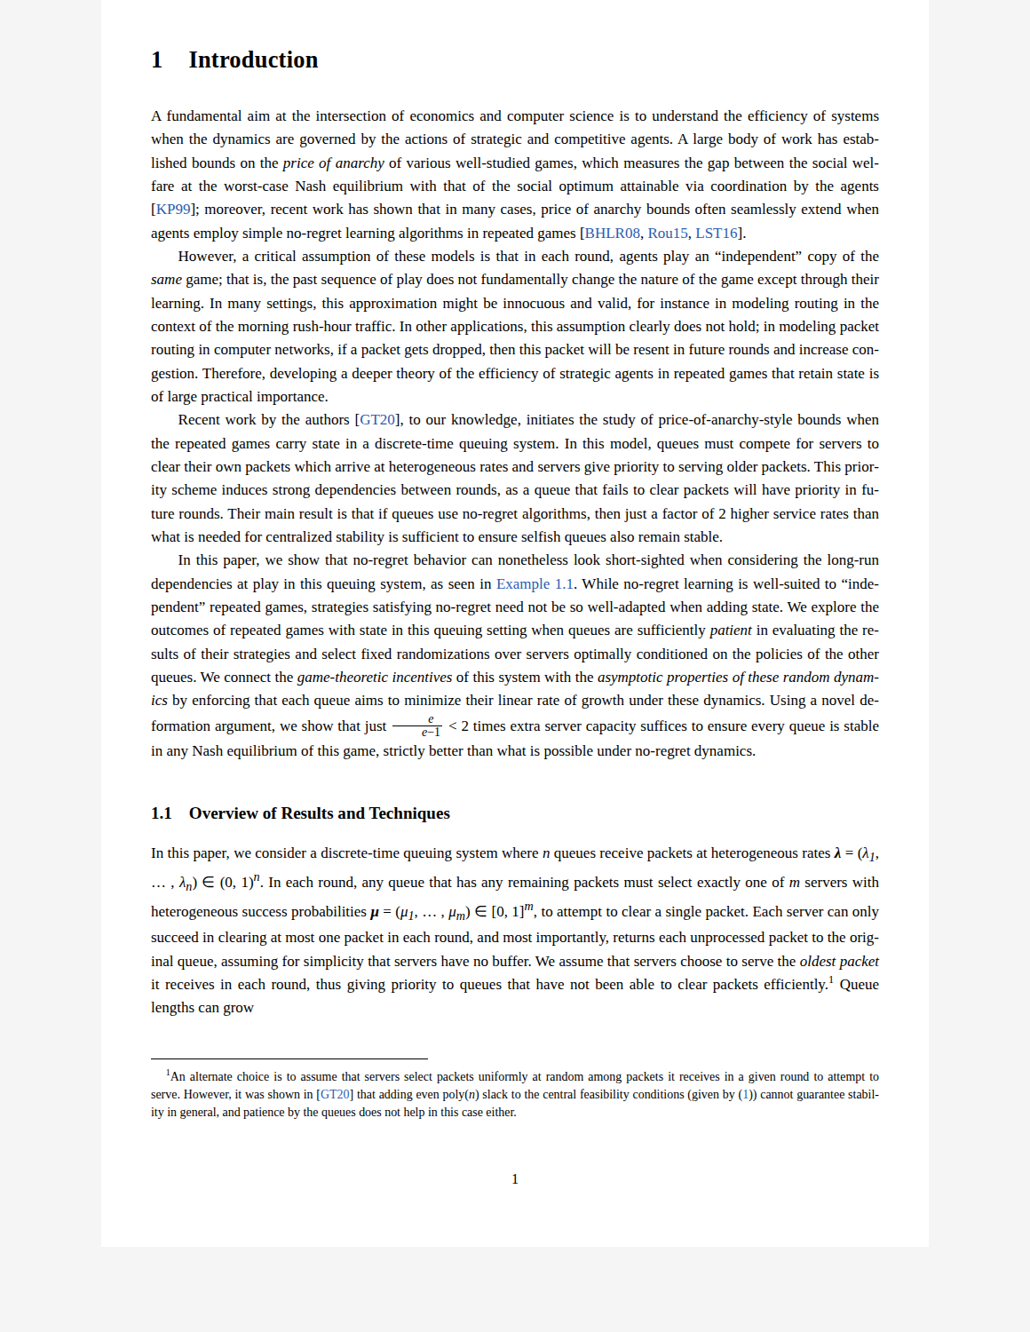1 Introduction
A fundamental aim at the intersection of economics and computer science is to understand the efficiency of systems when the dynamics are governed by the actions of strategic and competitive agents. A large body of work has established bounds on the price of anarchy of various well-studied games, which measures the gap between the social welfare at the worst-case Nash equilibrium with that of the social optimum attainable via coordination by the agents [KP99]; moreover, recent work has shown that in many cases, price of anarchy bounds often seamlessly extend when agents employ simple no-regret learning algorithms in repeated games [BHLR08, Rou15, LST16].
However, a critical assumption of these models is that in each round, agents play an “independent” copy of the same game; that is, the past sequence of play does not fundamentally change the nature of the game except through their learning. In many settings, this approximation might be innocuous and valid, for instance in modeling routing in the context of the morning rush-hour traffic. In other applications, this assumption clearly does not hold; in modeling packet routing in computer networks, if a packet gets dropped, then this packet will be resent in future rounds and increase congestion. Therefore, developing a deeper theory of the efficiency of strategic agents in repeated games that retain state is of large practical importance.
Recent work by the authors [GT20], to our knowledge, initiates the study of price-of-anarchy-style bounds when the repeated games carry state in a discrete-time queuing system. In this model, queues must compete for servers to clear their own packets which arrive at heterogeneous rates and servers give priority to serving older packets. This priority scheme induces strong dependencies between rounds, as a queue that fails to clear packets will have priority in future rounds. Their main result is that if queues use no-regret algorithms, then just a factor of 2 higher service rates than what is needed for centralized stability is sufficient to ensure selfish queues also remain stable.
In this paper, we show that no-regret behavior can nonetheless look short-sighted when considering the long-run dependencies at play in this queuing system, as seen in Example 1.1. While no-regret learning is well-suited to “independent” repeated games, strategies satisfying no-regret need not be so well-adapted when adding state. We explore the outcomes of repeated games with state in this queuing setting when queues are sufficiently patient in evaluating the results of their strategies and select fixed randomizations over servers optimally conditioned on the policies of the other queues. We connect the game-theoretic incentives of this system with the asymptotic properties of these random dynamics by enforcing that each queue aims to minimize their linear rate of growth under these dynamics. Using a novel deformation argument, we show that just ee−1 < 2 times extra server capacity suffices to ensure every queue is stable in any Nash equilibrium of this game, strictly better than what is possible under no-regret dynamics.
1.1 Overview of Results and Techniques
In this paper, we consider a discrete-time queuing system where n queues receive packets at heterogeneous rates λ = (λ1, … , λn) ∈ (0, 1)n. In each round, any queue that has any remaining packets must select exactly one of m servers with heterogeneous success probabilities μ = (μ1, … , μm) ∈ [0, 1]m, to attempt to clear a single packet. Each server can only succeed in clearing at most one packet in each round, and most importantly, returns each unprocessed packet to the original queue, assuming for simplicity that servers have no buffer. We assume that servers choose to serve the oldest packet it receives in each round, thus giving priority to queues that have not been able to clear packets efficiently.1 Queue lengths can grow
1An alternate choice is to assume that servers select packets uniformly at random among packets it receives in a given round to attempt to serve. However, it was shown in [GT20] that adding even poly(n) slack to the central feasibility conditions (given by (1)) cannot guarantee stability in general, and patience by the queues does not help in this case either.
1